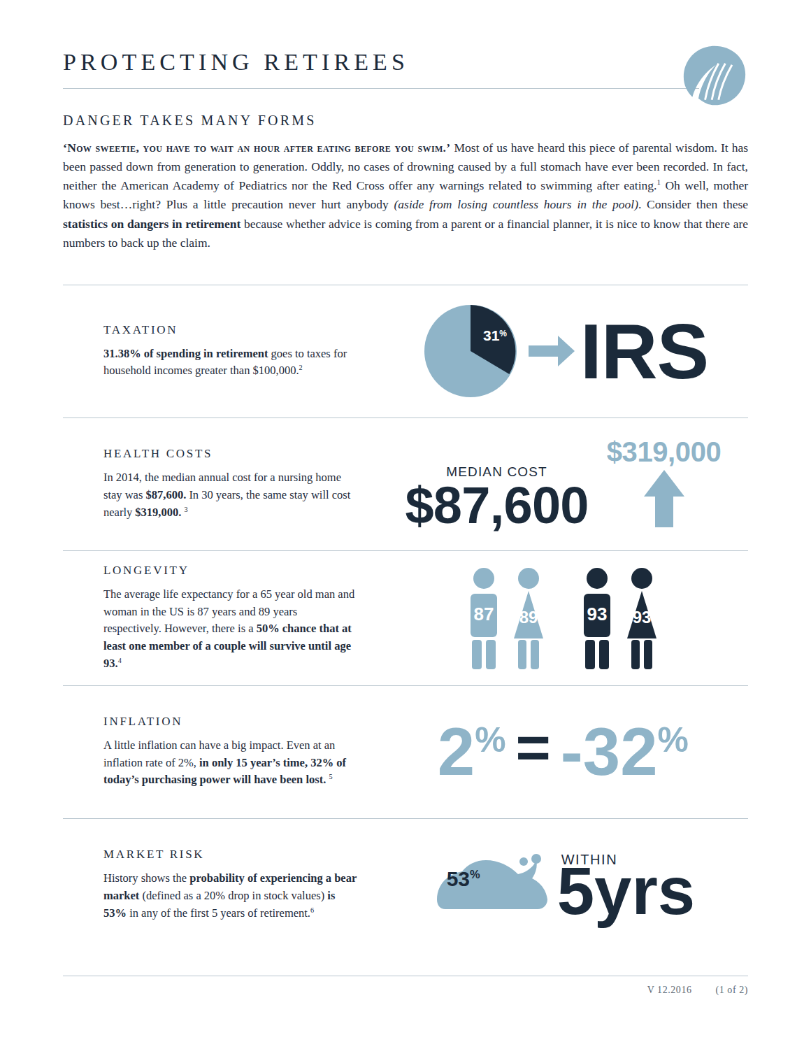Protecting Retirees
Danger Takes Many Forms
‘Now sweetie, you have to wait an hour after eating before you swim.’ Most of us have heard this piece of parental wisdom. It has been passed down from generation to generation. Oddly, no cases of drowning caused by a full stomach have ever been recorded. In fact, neither the American Academy of Pediatrics nor the Red Cross offer any warnings related to swimming after eating.1 Oh well, mother knows best…right? Plus a little precaution never hurt anybody (aside from losing countless hours in the pool). Consider then these statistics on dangers in retirement because whether advice is coming from a parent or a financial planner, it is nice to know that there are numbers to back up the claim.
Taxation
31.38% of spending in retirement goes to taxes for household incomes greater than $100,000.2
31% IRS
Health Costs
In 2014, the median annual cost for a nursing home stay was $87,600. In 30 years, the same stay will cost nearly $319,000. 3
MEDIAN COST
$87,600
$319,000
Longevity
The average life expectancy for a 65 year old man and woman in the US is 87 years and 89 years respectively. However, there is a 50% chance that at least one member of a couple will survive until age 93.4
87 89
93 93
Inflation
A little inflation can have a big impact. Even at an inflation rate of 2%, in only 15 year’s time, 32% of today’s purchasing power will have been lost. 5
2% = -32%
Market Risk
History shows the probability of experiencing a bear market (defined as a 20% drop in stock values) is 53% in any of the first 5 years of retirement.6
53%
WITHIN 5yrs
V 12.2016 (1 of 2)